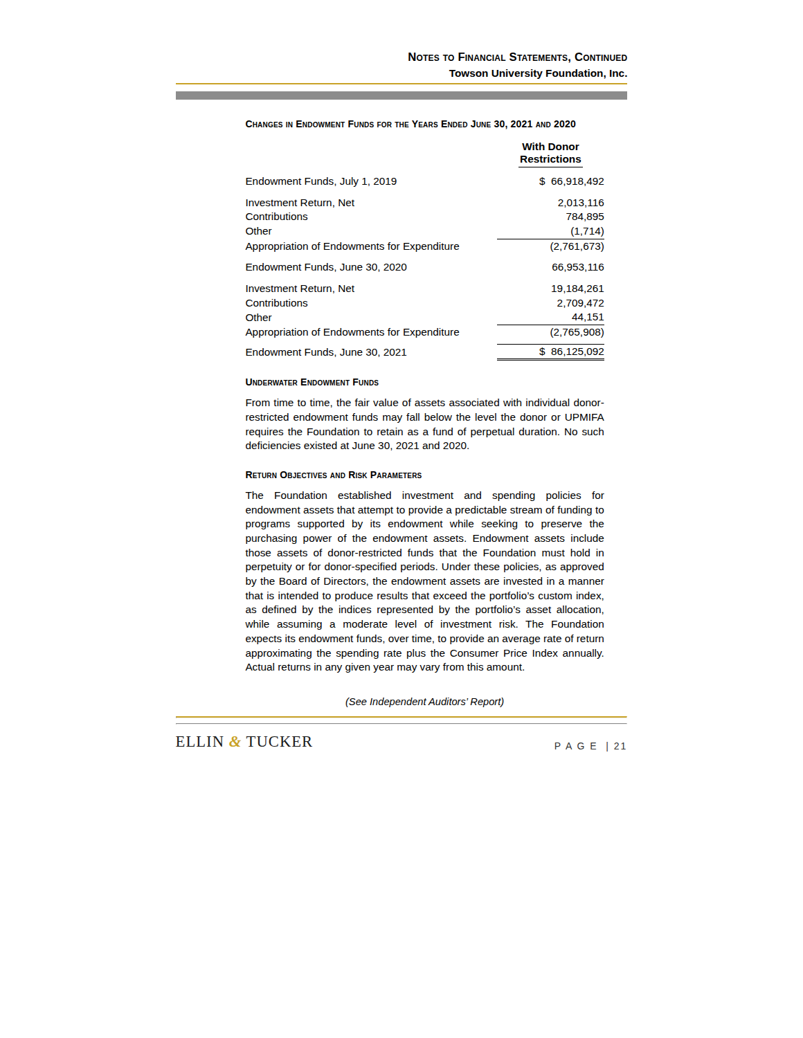Notes to Financial Statements, Continued
Towson University Foundation, Inc.
Changes in Endowment Funds for the Years Ended June 30, 2021 and 2020
| | With Donor |
| | Restrictions |
| Endowment Funds, July 1, 2019 | $ 66,918,492 |
| Investment Return, Net | 2,013,116 |
| Contributions | 784,895 |
| Other | (1,714) |
| Appropriation of Endowments for Expenditure | (2,761,673) |
| Endowment Funds, June 30, 2020 | 66,953,116 |
| Investment Return, Net | 19,184,261 |
| Contributions | 2,709,472 |
| Other | 44,151 |
| Appropriation of Endowments for Expenditure | (2,765,908) |
| Endowment Funds, June 30, 2021 | $ 86,125,092 |
Underwater Endowment Funds
From time to time, the fair value of assets associated with individual donor-restricted endowment funds may fall below the level the donor or UPMIFA requires the Foundation to retain as a fund of perpetual duration. No such deficiencies existed at June 30, 2021 and 2020.
Return Objectives and Risk Parameters
The Foundation established investment and spending policies for endowment assets that attempt to provide a predictable stream of funding to programs supported by its endowment while seeking to preserve the purchasing power of the endowment assets. Endowment assets include those assets of donor-restricted funds that the Foundation must hold in perpetuity or for donor-specified periods. Under these policies, as approved by the Board of Directors, the endowment assets are invested in a manner that is intended to produce results that exceed the portfolio’s custom index, as defined by the indices represented by the portfolio’s asset allocation, while assuming a moderate level of investment risk. The Foundation expects its endowment funds, over time, to provide an average rate of return approximating the spending rate plus the Consumer Price Index annually. Actual returns in any given year may vary from this amount.
(See Independent Auditors’ Report)
ELLIN & TUCKER
P A G E | 21